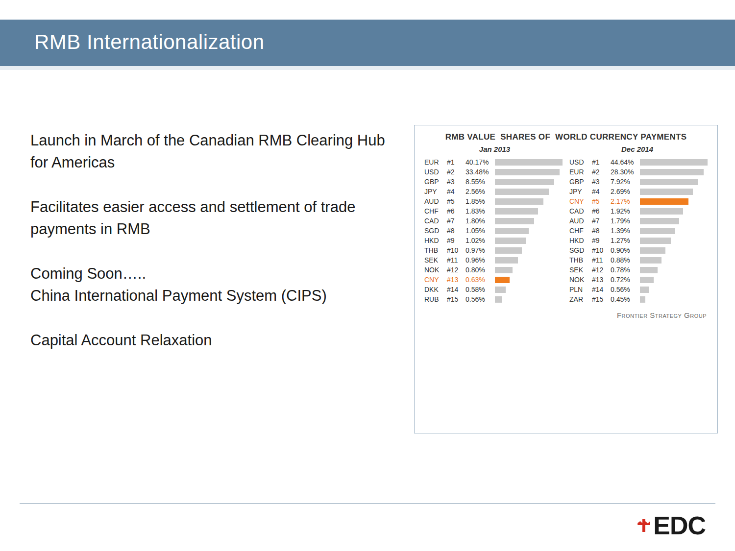RMB Internationalization
Launch in March of the Canadian RMB Clearing Hub for Americas
Facilitates easier access and settlement of trade payments in RMB
Coming Soon…..
China International Payment System (CIPS)
Capital Account Relaxation
RMB VALUE SHARES OF WORLD CURRENCY PAYMENTS
Jan 2013
Dec 2014
| EUR | #1 | 40.17% | |
| USD | #2 | 33.48% | |
| GBP | #3 | 8.55% | |
| JPY | #4 | 2.56% | |
| AUD | #5 | 1.85% | |
| CHF | #6 | 1.83% | |
| CAD | #7 | 1.80% | |
| SGD | #8 | 1.05% | |
| HKD | #9 | 1.02% | |
| THB | #10 | 0.97% | |
| SEK | #11 | 0.96% | |
| NOK | #12 | 0.80% | |
| CNY | #13 | 0.63% | |
| DKK | #14 | 0.58% | |
| RUB | #15 | 0.56% | |
| USD | #1 | 44.64% | |
| EUR | #2 | 28.30% | |
| GBP | #3 | 7.92% | |
| JPY | #4 | 2.69% | |
| CNY | #5 | 2.17% | |
| CAD | #6 | 1.92% | |
| AUD | #7 | 1.79% | |
| CHF | #8 | 1.39% | |
| HKD | #9 | 1.27% | |
| SGD | #10 | 0.90% | |
| THB | #11 | 0.88% | |
| SEK | #12 | 0.78% | |
| NOK | #13 | 0.72% | |
| PLN | #14 | 0.56% | |
| ZAR | #15 | 0.45% | |
Frontier Strategy Group
EDC